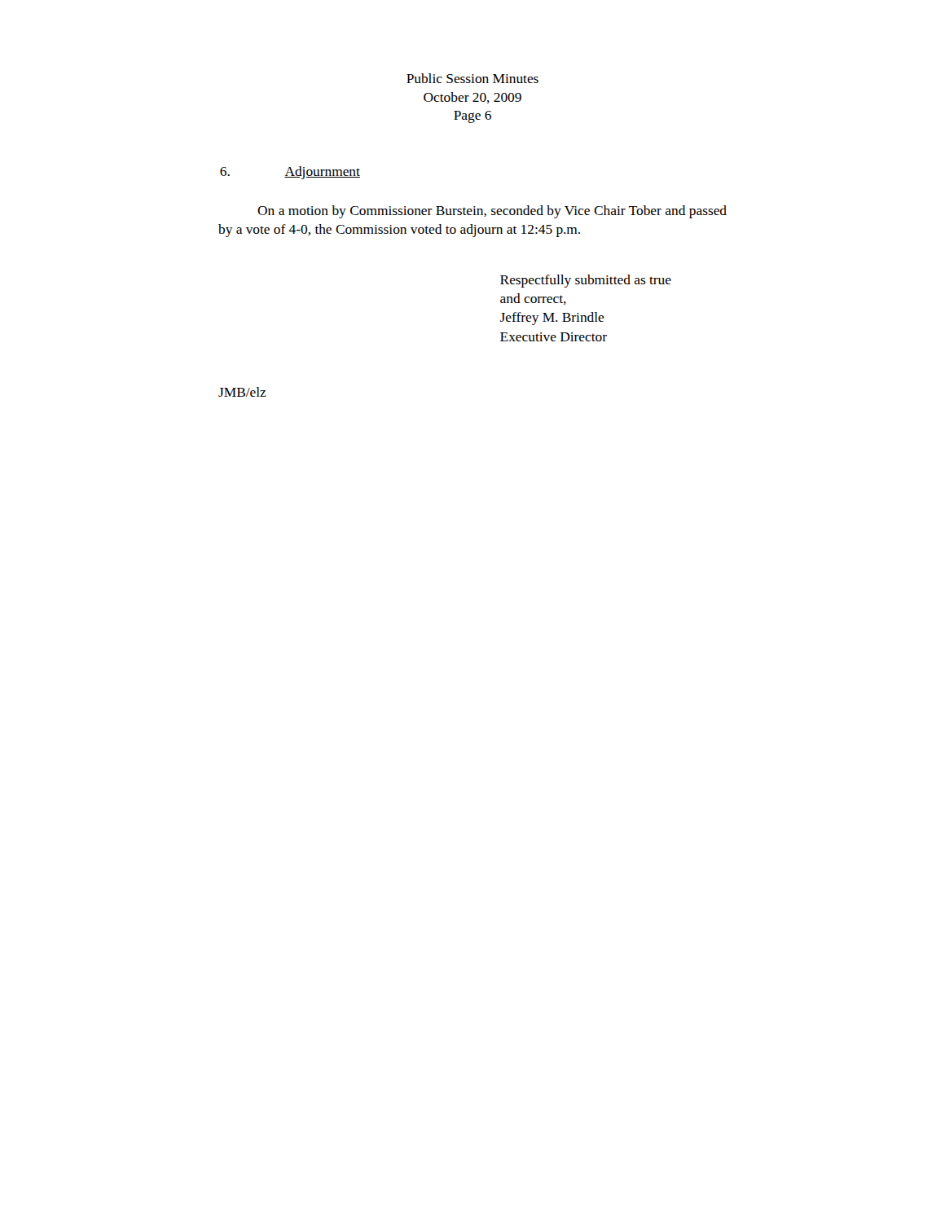Public Session Minutes
October 20, 2009
Page 6
6. Adjournment
On a motion by Commissioner Burstein, seconded by Vice Chair Tober and passed by a vote of 4-0, the Commission voted to adjourn at 12:45 p.m.
Respectfully submitted as true
and correct,
Jeffrey M. Brindle
Executive Director
JMB/elz